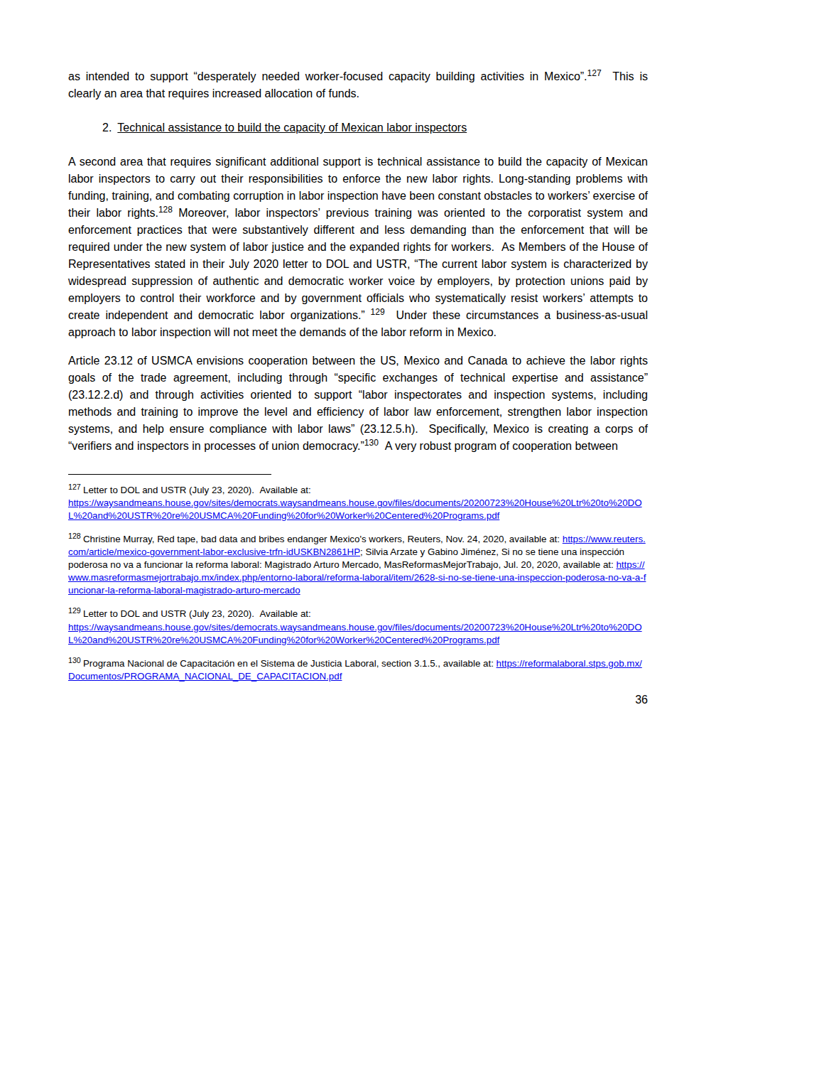as intended to support “desperately needed worker-focused capacity building activities in Mexico”.127 This is clearly an area that requires increased allocation of funds.
2. Technical assistance to build the capacity of Mexican labor inspectors
A second area that requires significant additional support is technical assistance to build the capacity of Mexican labor inspectors to carry out their responsibilities to enforce the new labor rights. Long-standing problems with funding, training, and combating corruption in labor inspection have been constant obstacles to workers’ exercise of their labor rights.128 Moreover, labor inspectors’ previous training was oriented to the corporatist system and enforcement practices that were substantively different and less demanding than the enforcement that will be required under the new system of labor justice and the expanded rights for workers. As Members of the House of Representatives stated in their July 2020 letter to DOL and USTR, “The current labor system is characterized by widespread suppression of authentic and democratic worker voice by employers, by protection unions paid by employers to control their workforce and by government officials who systematically resist workers’ attempts to create independent and democratic labor organizations.” 129 Under these circumstances a business-as-usual approach to labor inspection will not meet the demands of the labor reform in Mexico.
Article 23.12 of USMCA envisions cooperation between the US, Mexico and Canada to achieve the labor rights goals of the trade agreement, including through “specific exchanges of technical expertise and assistance” (23.12.2.d) and through activities oriented to support “labor inspectorates and inspection systems, including methods and training to improve the level and efficiency of labor law enforcement, strengthen labor inspection systems, and help ensure compliance with labor laws” (23.12.5.h). Specifically, Mexico is creating a corps of “verifiers and inspectors in processes of union democracy.”130 A very robust program of cooperation between
127 Letter to DOL and USTR (July 23, 2020). Available at:
https://waysandmeans.house.gov/sites/democrats.waysandmeans.house.gov/files/documents/20200723%20House%20Ltr%20to%20DOL%20and%20USTR%20re%20USMCA%20Funding%20for%20Worker%20Centered%20Programs.pdf
128 Christine Murray, Red tape, bad data and bribes endanger Mexico's workers, Reuters, Nov. 24, 2020, available at: https://www.reuters.com/article/mexico-government-labor-exclusive-trfn-idUSKBN2861HP; Silvia Arzate y Gabino Jiménez, Si no se tiene una inspección poderosa no va a funcionar la reforma laboral: Magistrado Arturo Mercado, MasReformasMejorTrabajo, Jul. 20, 2020, available at: https://www.masreformasmejortrabajo.mx/index.php/entorno-laboral/reforma-laboral/item/2628-si-no-se-tiene-una-inspeccion-poderosa-no-va-a-funcionar-la-reforma-laboral-magistrado-arturo-mercado
129 Letter to DOL and USTR (July 23, 2020). Available at:
https://waysandmeans.house.gov/sites/democrats.waysandmeans.house.gov/files/documents/20200723%20House%20Ltr%20to%20DOL%20and%20USTR%20re%20USMCA%20Funding%20for%20Worker%20Centered%20Programs.pdf
130 Programa Nacional de Capacitación en el Sistema de Justicia Laboral, section 3.1.5., available at: https://reformalaboral.stps.gob.mx/Documentos/PROGRAMA_NACIONAL_DE_CAPACITACION.pdf
36